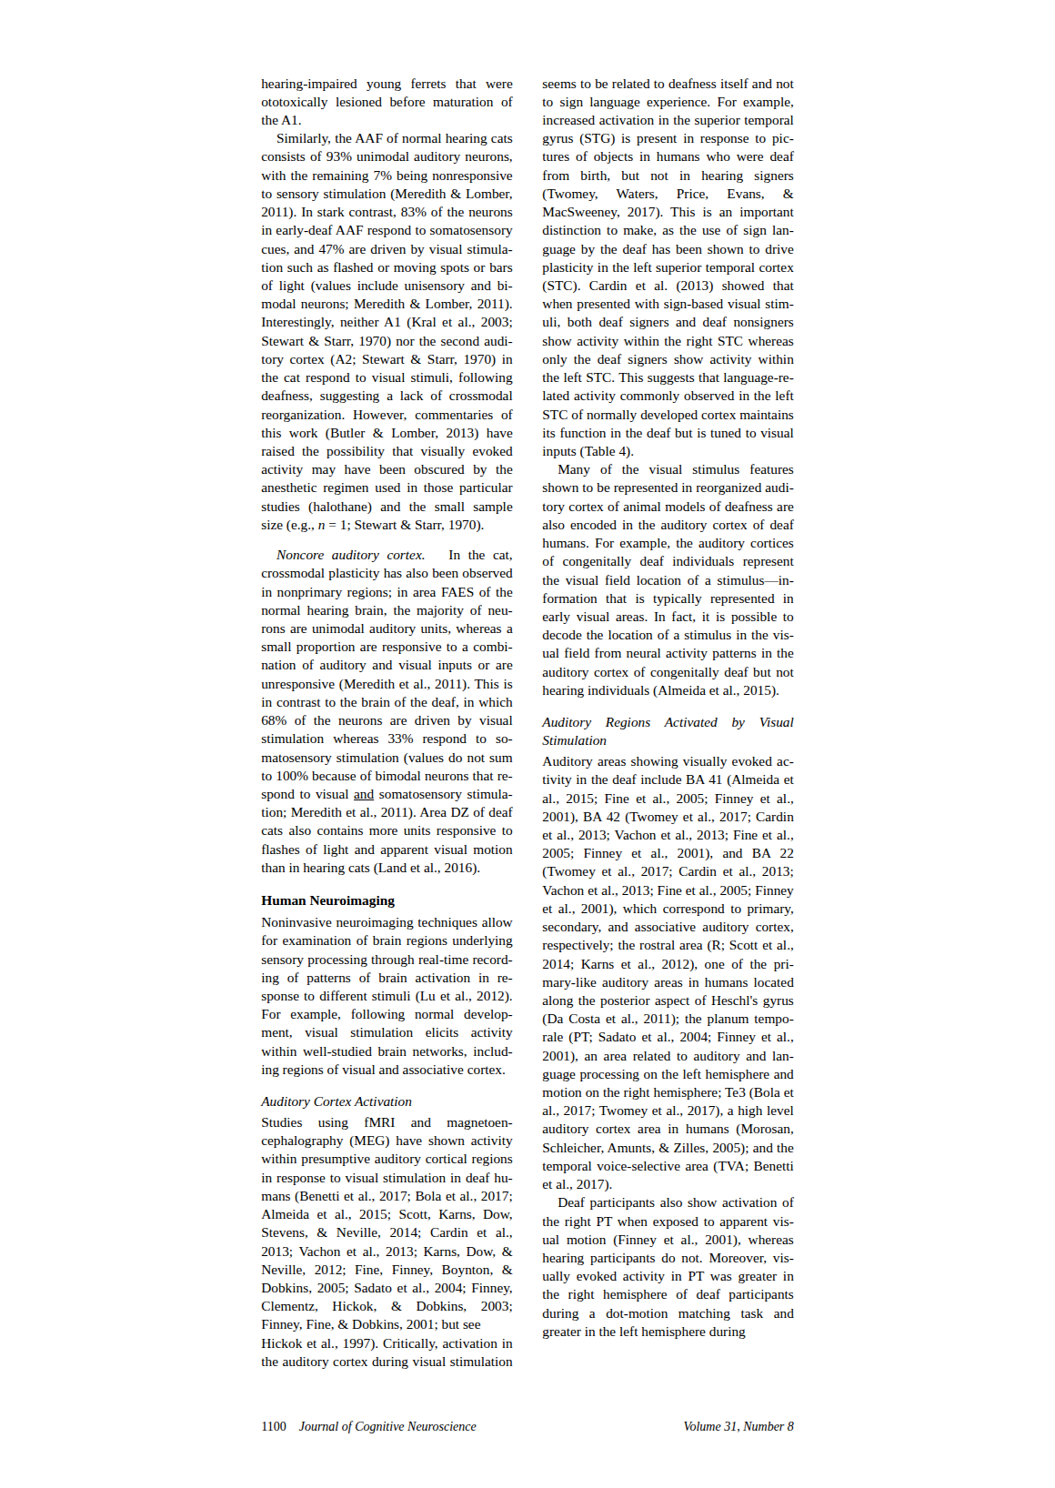hearing-impaired young ferrets that were ototoxically lesioned before maturation of the A1.
Similarly, the AAF of normal hearing cats consists of 93% unimodal auditory neurons, with the remaining 7% being nonresponsive to sensory stimulation (Meredith & Lomber, 2011). In stark contrast, 83% of the neurons in early-deaf AAF respond to somatosensory cues, and 47% are driven by visual stimulation such as flashed or moving spots or bars of light (values include unisensory and bimodal neurons; Meredith & Lomber, 2011). Interestingly, neither A1 (Kral et al., 2003; Stewart & Starr, 1970) nor the second auditory cortex (A2; Stewart & Starr, 1970) in the cat respond to visual stimuli, following deafness, suggesting a lack of crossmodal reorganization. However, commentaries of this work (Butler & Lomber, 2013) have raised the possibility that visually evoked activity may have been obscured by the anesthetic regimen used in those particular studies (halothane) and the small sample size (e.g., n = 1; Stewart & Starr, 1970).
Noncore auditory cortex. In the cat, crossmodal plasticity has also been observed in nonprimary regions; in area FAES of the normal hearing brain, the majority of neurons are unimodal auditory units, whereas a small proportion are responsive to a combination of auditory and visual inputs or are unresponsive (Meredith et al., 2011). This is in contrast to the brain of the deaf, in which 68% of the neurons are driven by visual stimulation whereas 33% respond to somatosensory stimulation (values do not sum to 100% because of bimodal neurons that respond to visual and somatosensory stimulation; Meredith et al., 2011). Area DZ of deaf cats also contains more units responsive to flashes of light and apparent visual motion than in hearing cats (Land et al., 2016).
Human Neuroimaging
Noninvasive neuroimaging techniques allow for examination of brain regions underlying sensory processing through real-time recording of patterns of brain activation in response to different stimuli (Lu et al., 2012). For example, following normal development, visual stimulation elicits activity within well-studied brain networks, including regions of visual and associative cortex.
Auditory Cortex Activation
Studies using fMRI and magnetoencephalography (MEG) have shown activity within presumptive auditory cortical regions in response to visual stimulation in deaf humans (Benetti et al., 2017; Bola et al., 2017; Almeida et al., 2015; Scott, Karns, Dow, Stevens, & Neville, 2014; Cardin et al., 2013; Vachon et al., 2013; Karns, Dow, & Neville, 2012; Fine, Finney, Boynton, & Dobkins, 2005; Sadato et al., 2004; Finney, Clementz, Hickok, & Dobkins, 2003; Finney, Fine, & Dobkins, 2001; but see
Hickok et al., 1997). Critically, activation in the auditory cortex during visual stimulation seems to be related to deafness itself and not to sign language experience. For example, increased activation in the superior temporal gyrus (STG) is present in response to pictures of objects in humans who were deaf from birth, but not in hearing signers (Twomey, Waters, Price, Evans, & MacSweeney, 2017). This is an important distinction to make, as the use of sign language by the deaf has been shown to drive plasticity in the left superior temporal cortex (STC). Cardin et al. (2013) showed that when presented with sign-based visual stimuli, both deaf signers and deaf nonsigners show activity within the right STC whereas only the deaf signers show activity within the left STC. This suggests that language-related activity commonly observed in the left STC of normally developed cortex maintains its function in the deaf but is tuned to visual inputs (Table 4).
Many of the visual stimulus features shown to be represented in reorganized auditory cortex of animal models of deafness are also encoded in the auditory cortex of deaf humans. For example, the auditory cortices of congenitally deaf individuals represent the visual field location of a stimulus—information that is typically represented in early visual areas. In fact, it is possible to decode the location of a stimulus in the visual field from neural activity patterns in the auditory cortex of congenitally deaf but not hearing individuals (Almeida et al., 2015).
Auditory Regions Activated by Visual Stimulation
Auditory areas showing visually evoked activity in the deaf include BA 41 (Almeida et al., 2015; Fine et al., 2005; Finney et al., 2001), BA 42 (Twomey et al., 2017; Cardin et al., 2013; Vachon et al., 2013; Fine et al., 2005; Finney et al., 2001), and BA 22 (Twomey et al., 2017; Cardin et al., 2013; Vachon et al., 2013; Fine et al., 2005; Finney et al., 2001), which correspond to primary, secondary, and associative auditory cortex, respectively; the rostral area (R; Scott et al., 2014; Karns et al., 2012), one of the primary-like auditory areas in humans located along the posterior aspect of Heschl's gyrus (Da Costa et al., 2011); the planum temporale (PT; Sadato et al., 2004; Finney et al., 2001), an area related to auditory and language processing on the left hemisphere and motion on the right hemisphere; Te3 (Bola et al., 2017; Twomey et al., 2017), a high level auditory cortex area in humans (Morosan, Schleicher, Amunts, & Zilles, 2005); and the temporal voice-selective area (TVA; Benetti et al., 2017).
Deaf participants also show activation of the right PT when exposed to apparent visual motion (Finney et al., 2001), whereas hearing participants do not. Moreover, visually evoked activity in PT was greater in the right hemisphere of deaf participants during a dot-motion matching task and greater in the left hemisphere during
1100 Journal of Cognitive Neuroscience
Volume 31, Number 8